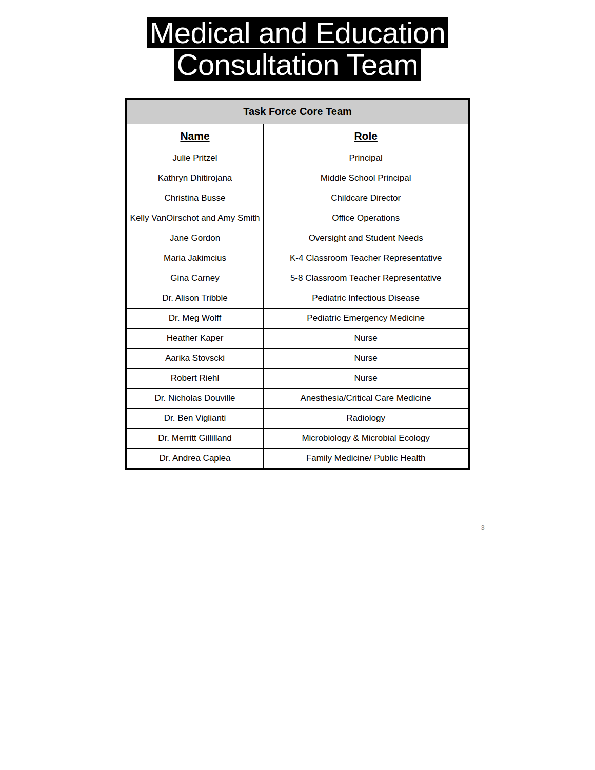Medical and Education Consultation Team
| Task Force Core Team |
| --- |
| Name | Role |
| Julie Pritzel | Principal |
| Kathryn Dhitirojana | Middle School Principal |
| Christina Busse | Childcare Director |
| Kelly VanOirschot and Amy Smith | Office Operations |
| Jane Gordon | Oversight and Student Needs |
| Maria Jakimcius | K-4 Classroom Teacher Representative |
| Gina Carney | 5-8 Classroom Teacher Representative |
| Dr. Alison Tribble | Pediatric Infectious Disease |
| Dr. Meg Wolff | Pediatric Emergency Medicine |
| Heather Kaper | Nurse |
| Aarika Stovscki | Nurse |
| Robert Riehl | Nurse |
| Dr. Nicholas Douville | Anesthesia/Critical Care Medicine |
| Dr. Ben Viglianti | Radiology |
| Dr. Merritt Gillilland | Microbiology & Microbial Ecology |
| Dr. Andrea Caplea | Family Medicine/ Public Health |
3